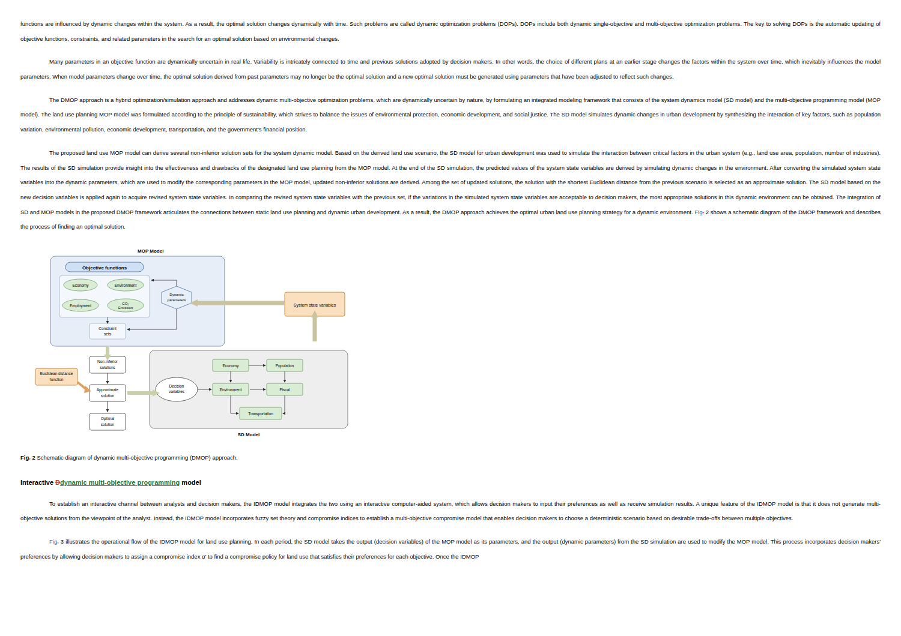functions are influenced by dynamic changes within the system. As a result, the optimal solution changes dynamically with time. Such problems are called dynamic optimization problems (DOPs). DOPs include both dynamic single-objective and multi-objective optimization problems. The key to solving DOPs is the automatic updating of objective functions, constraints, and related parameters in the search for an optimal solution based on environmental changes.
Many parameters in an objective function are dynamically uncertain in real life. Variability is intricately connected to time and previous solutions adopted by decision makers. In other words, the choice of different plans at an earlier stage changes the factors within the system over time, which inevitably influences the model parameters. When model parameters change over time, the optimal solution derived from past parameters may no longer be the optimal solution and a new optimal solution must be generated using parameters that have been adjusted to reflect such changes.
The DMOP approach is a hybrid optimization/simulation approach and addresses dynamic multi-objective optimization problems, which are dynamically uncertain by nature, by formulating an integrated modeling framework that consists of the system dynamics model (SD model) and the multi-objective programming model (MOP model). The land use planning MOP model was formulated according to the principle of sustainability, which strives to balance the issues of environmental protection, economic development, and social justice. The SD model simulates dynamic changes in urban development by synthesizing the interaction of key factors, such as population variation, environmental pollution, economic development, transportation, and the government's financial position.
The proposed land use MOP model can derive several non-inferior solution sets for the system dynamic model. Based on the derived land use scenario, the SD model for urban development was used to simulate the interaction between critical factors in the urban system (e.g., land use area, population, number of industries). The results of the SD simulation provide insight into the effectiveness and drawbacks of the designated land use planning from the MOP model. At the end of the SD simulation, the predicted values of the system state variables are derived by simulating dynamic changes in the environment. After converting the simulated system state variables into the dynamic parameters, which are used to modify the corresponding parameters in the MOP model, updated non-inferior solutions are derived. Among the set of updated solutions, the solution with the shortest Euclidean distance from the previous scenario is selected as an approximate solution. The SD model based on the new decision variables is applied again to acquire revised system state variables. In comparing the revised system state variables with the previous set, if the variations in the simulated system state variables are acceptable to decision makers, the most appropriate solutions in this dynamic environment can be obtained. The integration of SD and MOP models in the proposed DMOP framework articulates the connections between static land use planning and dynamic urban development. As a result, the DMOP approach achieves the optimal urban land use planning strategy for a dynamic environment. Fig. 2 shows a schematic diagram of the DMOP framework and describes the process of finding an optimal solution.
MOP Model Objective functions Economy Environment Employment CO₂ Emission Dynamic parameters Constraint sets System state variables Non-inferior solutions Euclidean distance function Approximate solution Optimal solution SD Model Decision variables Economy Population Environment Fiscal Transportation
Fig. 2 Schematic diagram of dynamic multi-objective programming (DMOP) approach.
Interactive Ddynamic multi-objective programming model
To establish an interactive channel between analysts and decision makers, the IDMOP model integrates the two using an interactive computer-aided system, which allows decision makers to input their preferences as well as receive simulation results. A unique feature of the IDMOP model is that it does not generate multi-objective solutions from the viewpoint of the analyst. Instead, the IDMOP model incorporates fuzzy set theory and compromise indices to establish a multi-objective compromise model that enables decision makers to choose a deterministic scenario based on desirable trade-offs between multiple objectives.
Fig. 3 illustrates the operational flow of the IDMOP model for land use planning. In each period, the SD model takes the output (decision variables) of the MOP model as its parameters, and the output (dynamic parameters) from the SD simulation are used to modify the MOP model. This process incorporates decision makers' preferences by allowing decision makers to assign a compromise index α′ to find a compromise policy for land use that satisfies their preferences for each objective. Once the IDMOP